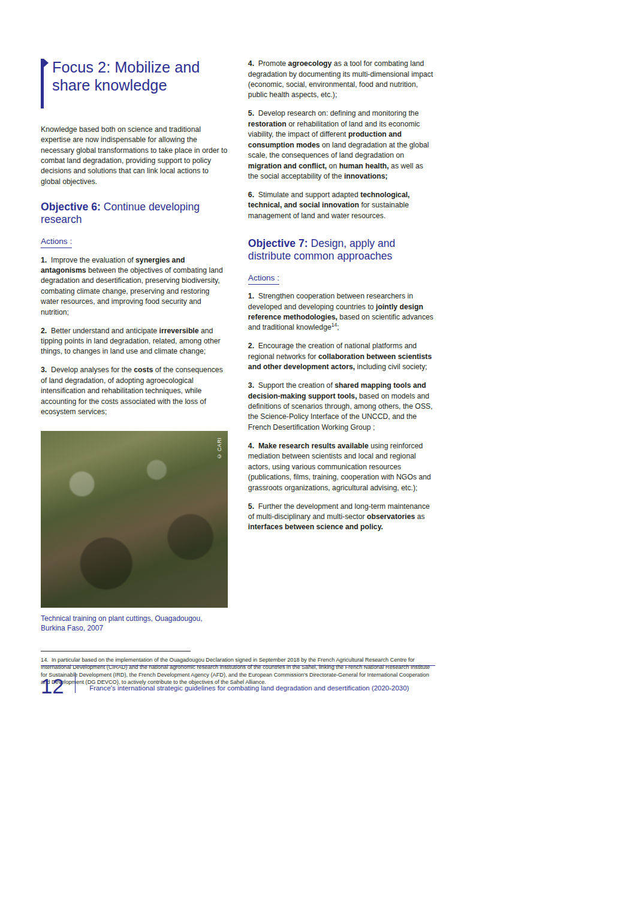Focus 2: Mobilize and share knowledge
Knowledge based both on science and traditional expertise are now indispensable for allowing the necessary global transformations to take place in order to combat land degradation, providing support to policy decisions and solutions that can link local actions to global objectives.
Objective 6: Continue developing research
Actions :
1. Improve the evaluation of synergies and antagonisms between the objectives of combating land degradation and desertification, preserving biodiversity, combating climate change, preserving and restoring water resources, and improving food security and nutrition;
2. Better understand and anticipate irreversible and tipping points in land degradation, related, among other things, to changes in land use and climate change;
3. Develop analyses for the costs of the consequences of land degradation, of adopting agroecological intensification and rehabilitation techniques, while accounting for the costs associated with the loss of ecosystem services;
© CARI
Technical training on plant cuttings, Ouagadougou,
Burkina Faso, 2007
4. Promote agroecology as a tool for combating land degradation by documenting its multi-dimensional impact (economic, social, environmental, food and nutrition, public health aspects, etc.);
5. Develop research on: defining and monitoring the restoration or rehabilitation of land and its economic viability, the impact of different production and consumption modes on land degradation at the global scale, the consequences of land degradation on migration and conflict, on human health, as well as the social acceptability of the innovations;
6. Stimulate and support adapted technological, technical, and social innovation for sustainable management of land and water resources.
Objective 7: Design, apply and distribute common approaches
Actions :
1. Strengthen cooperation between researchers in developed and developing countries to jointly design reference methodologies, based on scientific advances and traditional knowledge14;
2. Encourage the creation of national platforms and regional networks for collaboration between scientists and other development actors, including civil society;
3. Support the creation of shared mapping tools and decision-making support tools, based on models and definitions of scenarios through, among others, the OSS, the Science-Policy Interface of the UNCCD, and the French Desertification Working Group ;
4. Make research results available using reinforced mediation between scientists and local and regional actors, using various communication resources (publications, films, training, cooperation with NGOs and grassroots organizations, agricultural advising, etc.);
5. Further the development and long-term maintenance of multi-disciplinary and multi-sector observatories as interfaces between science and policy.
14. In particular based on the implementation of the Ouagadougou Declaration signed in September 2018 by the French Agricultural Research Centre for International Development (CIRAD) and the national agronomic research institutions of the countries in the Sahel, linking the French National Research Institute for Sustainable Development (IRD), the French Development Agency (AFD), and the European Commission's Directorate-General for International Cooperation and Development (DG DEVCO), to actively contribute to the objectives of the Sahel Alliance.
12
France's international strategic guidelines for combating land degradation and desertification (2020-2030)